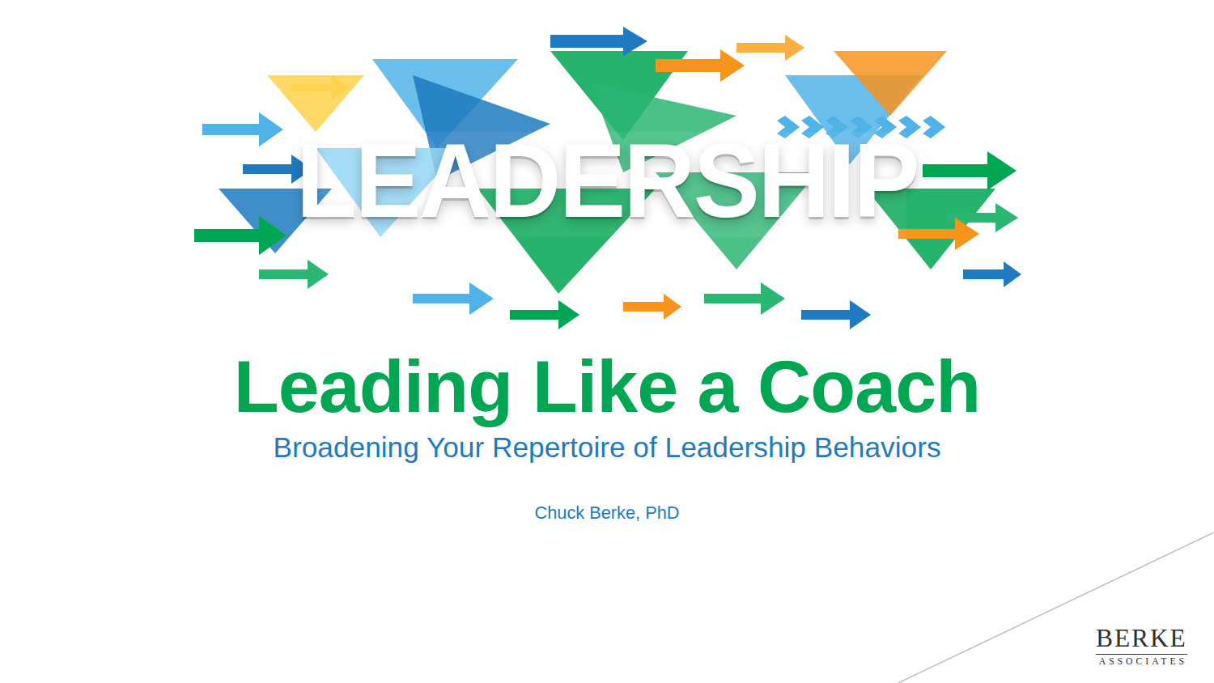LEADERSHIP
Leading Like a Coach
Broadening Your Repertoire of Leadership Behaviors
Chuck Berke, PhD
BERKE
ASSOCIATES